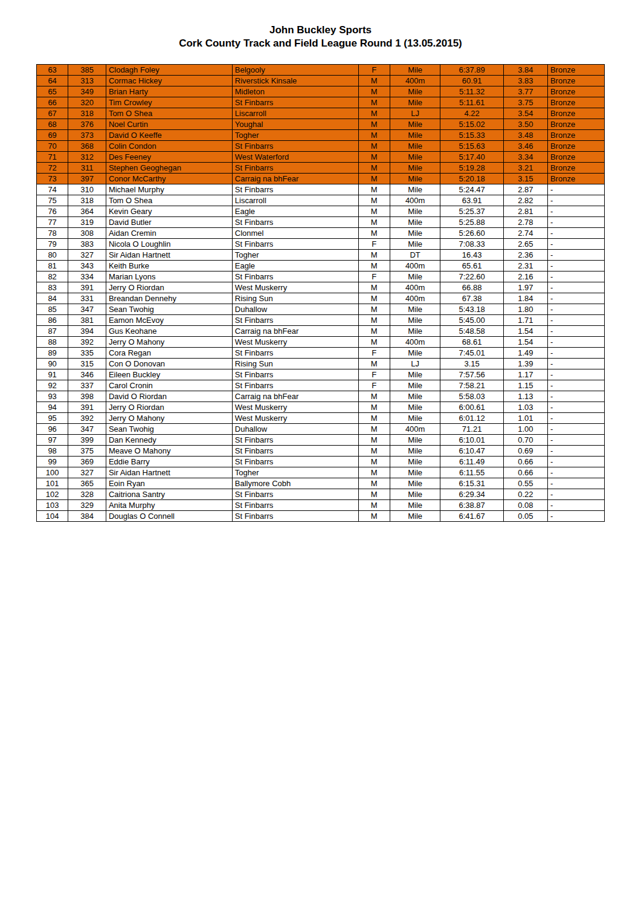John Buckley Sports
Cork County Track and Field League Round 1 (13.05.2015)
| 63 | 385 | Clodagh Foley | Belgooly | F | Mile | 6:37.89 | 3.84 | Bronze |
| 64 | 313 | Cormac Hickey | Riverstick Kinsale | M | 400m | 60.91 | 3.83 | Bronze |
| 65 | 349 | Brian Harty | Midleton | M | Mile | 5:11.32 | 3.77 | Bronze |
| 66 | 320 | Tim Crowley | St Finbarrs | M | Mile | 5:11.61 | 3.75 | Bronze |
| 67 | 318 | Tom O Shea | Liscarroll | M | LJ | 4.22 | 3.54 | Bronze |
| 68 | 376 | Noel Curtin | Youghal | M | Mile | 5:15.02 | 3.50 | Bronze |
| 69 | 373 | David O Keeffe | Togher | M | Mile | 5:15.33 | 3.48 | Bronze |
| 70 | 368 | Colin Condon | St Finbarrs | M | Mile | 5:15.63 | 3.46 | Bronze |
| 71 | 312 | Des Feeney | West Waterford | M | Mile | 5:17.40 | 3.34 | Bronze |
| 72 | 311 | Stephen Geoghegan | St Finbarrs | M | Mile | 5:19.28 | 3.21 | Bronze |
| 73 | 397 | Conor McCarthy | Carraig na bhFear | M | Mile | 5:20.18 | 3.15 | Bronze |
| 74 | 310 | Michael Murphy | St Finbarrs | M | Mile | 5:24.47 | 2.87 | - |
| 75 | 318 | Tom O Shea | Liscarroll | M | 400m | 63.91 | 2.82 | - |
| 76 | 364 | Kevin Geary | Eagle | M | Mile | 5:25.37 | 2.81 | - |
| 77 | 319 | David Butler | St Finbarrs | M | Mile | 5:25.88 | 2.78 | - |
| 78 | 308 | Aidan Cremin | Clonmel | M | Mile | 5:26.60 | 2.74 | - |
| 79 | 383 | Nicola O Loughlin | St Finbarrs | F | Mile | 7:08.33 | 2.65 | - |
| 80 | 327 | Sir Aidan Hartnett | Togher | M | DT | 16.43 | 2.36 | - |
| 81 | 343 | Keith Burke | Eagle | M | 400m | 65.61 | 2.31 | - |
| 82 | 334 | Marian Lyons | St Finbarrs | F | Mile | 7:22.60 | 2.16 | - |
| 83 | 391 | Jerry O Riordan | West Muskerry | M | 400m | 66.88 | 1.97 | - |
| 84 | 331 | Breandan Dennehy | Rising Sun | M | 400m | 67.38 | 1.84 | - |
| 85 | 347 | Sean Twohig | Duhallow | M | Mile | 5:43.18 | 1.80 | - |
| 86 | 381 | Eamon McEvoy | St Finbarrs | M | Mile | 5:45.00 | 1.71 | - |
| 87 | 394 | Gus Keohane | Carraig na bhFear | M | Mile | 5:48.58 | 1.54 | - |
| 88 | 392 | Jerry O Mahony | West Muskerry | M | 400m | 68.61 | 1.54 | - |
| 89 | 335 | Cora Regan | St Finbarrs | F | Mile | 7:45.01 | 1.49 | - |
| 90 | 315 | Con O Donovan | Rising Sun | M | LJ | 3.15 | 1.39 | - |
| 91 | 346 | Eileen Buckley | St Finbarrs | F | Mile | 7:57.56 | 1.17 | - |
| 92 | 337 | Carol Cronin | St Finbarrs | F | Mile | 7:58.21 | 1.15 | - |
| 93 | 398 | David O Riordan | Carraig na bhFear | M | Mile | 5:58.03 | 1.13 | - |
| 94 | 391 | Jerry O Riordan | West Muskerry | M | Mile | 6:00.61 | 1.03 | - |
| 95 | 392 | Jerry O Mahony | West Muskerry | M | Mile | 6:01.12 | 1.01 | - |
| 96 | 347 | Sean Twohig | Duhallow | M | 400m | 71.21 | 1.00 | - |
| 97 | 399 | Dan Kennedy | St Finbarrs | M | Mile | 6:10.01 | 0.70 | - |
| 98 | 375 | Meave O Mahony | St Finbarrs | M | Mile | 6:10.47 | 0.69 | - |
| 99 | 369 | Eddie Barry | St Finbarrs | M | Mile | 6:11.49 | 0.66 | - |
| 100 | 327 | Sir Aidan Hartnett | Togher | M | Mile | 6:11.55 | 0.66 | - |
| 101 | 365 | Eoin Ryan | Ballymore Cobh | M | Mile | 6:15.31 | 0.55 | - |
| 102 | 328 | Caitriona Santry | St Finbarrs | M | Mile | 6:29.34 | 0.22 | - |
| 103 | 329 | Anita Murphy | St Finbarrs | M | Mile | 6:38.87 | 0.08 | - |
| 104 | 384 | Douglas O Connell | St Finbarrs | M | Mile | 6:41.67 | 0.05 | - |